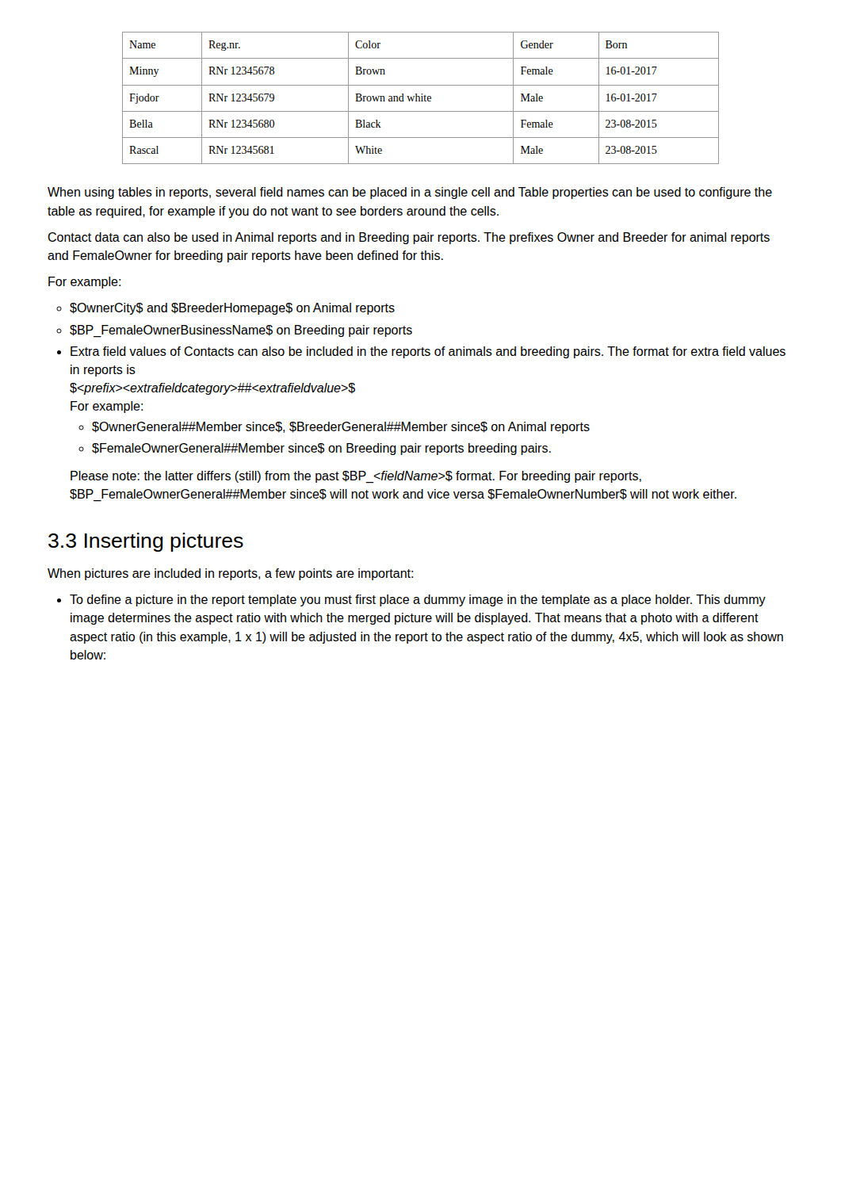| Name | Reg.nr. | Color | Gender | Born |
| Minny | RNr 12345678 | Brown | Female | 16-01-2017 |
| Fjodor | RNr 12345679 | Brown and white | Male | 16-01-2017 |
| Bella | RNr 12345680 | Black | Female | 23-08-2015 |
| Rascal | RNr 12345681 | White | Male | 23-08-2015 |
When using tables in reports, several field names can be placed in a single cell and Table properties can be used to configure the table as required, for example if you do not want to see borders around the cells.
Contact data can also be used in Animal reports and in Breeding pair reports. The prefixes Owner and Breeder for animal reports and FemaleOwner for breeding pair reports have been defined for this.
For example:
$OwnerCity$ and $BreederHomepage$ on Animal reports
$BP_FemaleOwnerBusinessName$ on Breeding pair reports
Extra field values of Contacts can also be included in the reports of animals and breeding pairs. The format for extra field values in reports is
$<prefix><extrafieldcategory>##<extrafieldvalue>$
For example:
$OwnerGeneral##Member since$, $BreederGeneral##Member since$ on Animal reports
$FemaleOwnerGeneral##Member since$ on Breeding pair reports breeding pairs.
Please note: the latter differs (still) from the past $BP_<fieldName>$ format. For breeding pair reports, $BP_FemaleOwnerGeneral##Member since$ will not work and vice versa $FemaleOwnerNumber$ will not work either.
3.3 Inserting pictures
When pictures are included in reports, a few points are important:
To define a picture in the report template you must first place a dummy image in the template as a place holder. This dummy image determines the aspect ratio with which the merged picture will be displayed. That means that a photo with a different aspect ratio (in this example, 1 x 1) will be adjusted in the report to the aspect ratio of the dummy, 4x5, which will look as shown below: